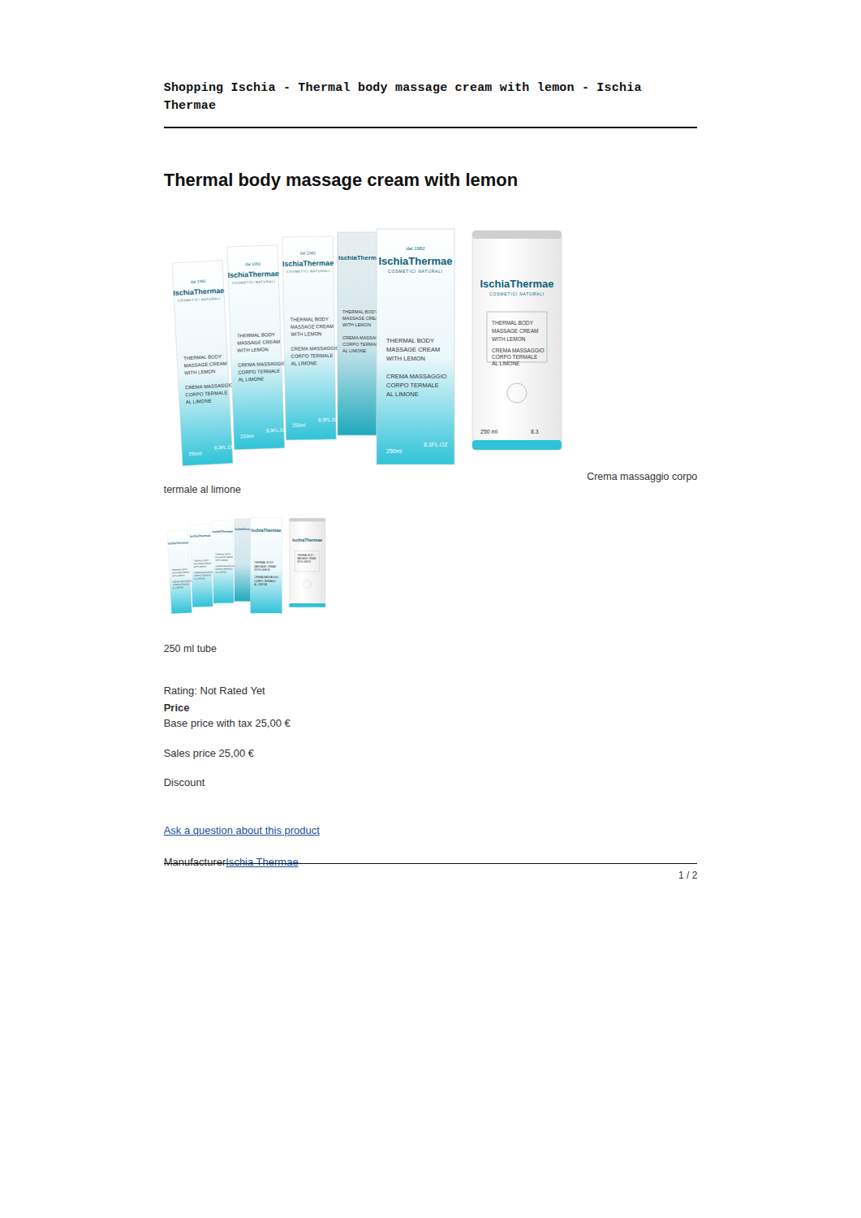Shopping Ischia - Thermal body massage cream with lemon - Ischia Thermae
Thermal body massage cream with lemon
dal 1982 IschiaThermae COSMETICI NATURALI THERMAL BODY MASSAGE CREAM WITH LEMON CREMA MASSAGGIO CORPO TERMALE AL LIMONE 250ml 8.3FL.OZ dal 1982 IschiaThermae COSMETICI NATURALI THERMAL BODY MASSAGE CREAM WITH LEMON CREMA MASSAGGIO CORPO TERMALE AL LIMONE 250ml 8.3FL.OZ dal 1982 IschiaThermae COSMETICI NATURALI THERMAL BODY MASSAGE CREAM WITH LEMON CREMA MASSAGGIO CORPO TERMALE AL LIMONE 250ml 8.3FL.OZ IschiaThermae THERMAL BODY MASSAGE CREAM WITH LEMON CREMA MASSAGGIO CORPO TERMALE AL LIMONE dal 1982 IschiaThermae COSMETICI NATURALI THERMAL BODY MASSAGE CREAM WITH LEMON CREMA MASSAGGIO CORPO TERMALE AL LIMONE 250ml 8.3FL.OZ IschiaThermae COSMETICI NATURALI THERMAL BODY MASSAGE CREAM WITH LEMON CREMA MASSAGGIO CORPO TERMALE AL LIMONE 250 ml 8.3 Crema massaggio corpo
termale al limone
IschiaThermae THERMAL BODY MASSAGE CREAM WITH LEMON CREMA MASSAGGIO CORPO TERMALE AL LIMONE IschiaThermae THERMAL BODY MASSAGE CREAM WITH LEMON CREMA MASSAGGIO CORPO TERMALE AL LIMONE IschiaThermae THERMAL BODY MASSAGE CREAM WITH LEMON CREMA MASSAGGIO CORPO TERMALE AL LIMONE IschiaThermae IschiaThermae THERMAL BODY MASSAGE CREAM WITH LEMON CREMA MASSAGGIO CORPO TERMALE AL LIMONE IschiaThermae THERMAL BODY MASSAGE CREAM WITH LEMON
250 ml tube
Rating: Not Rated Yet
Price
Base price with tax 25,00 €
Sales price 25,00 €
Discount
Ask a question about this product
ManufacturerIschia Thermae
1 / 2